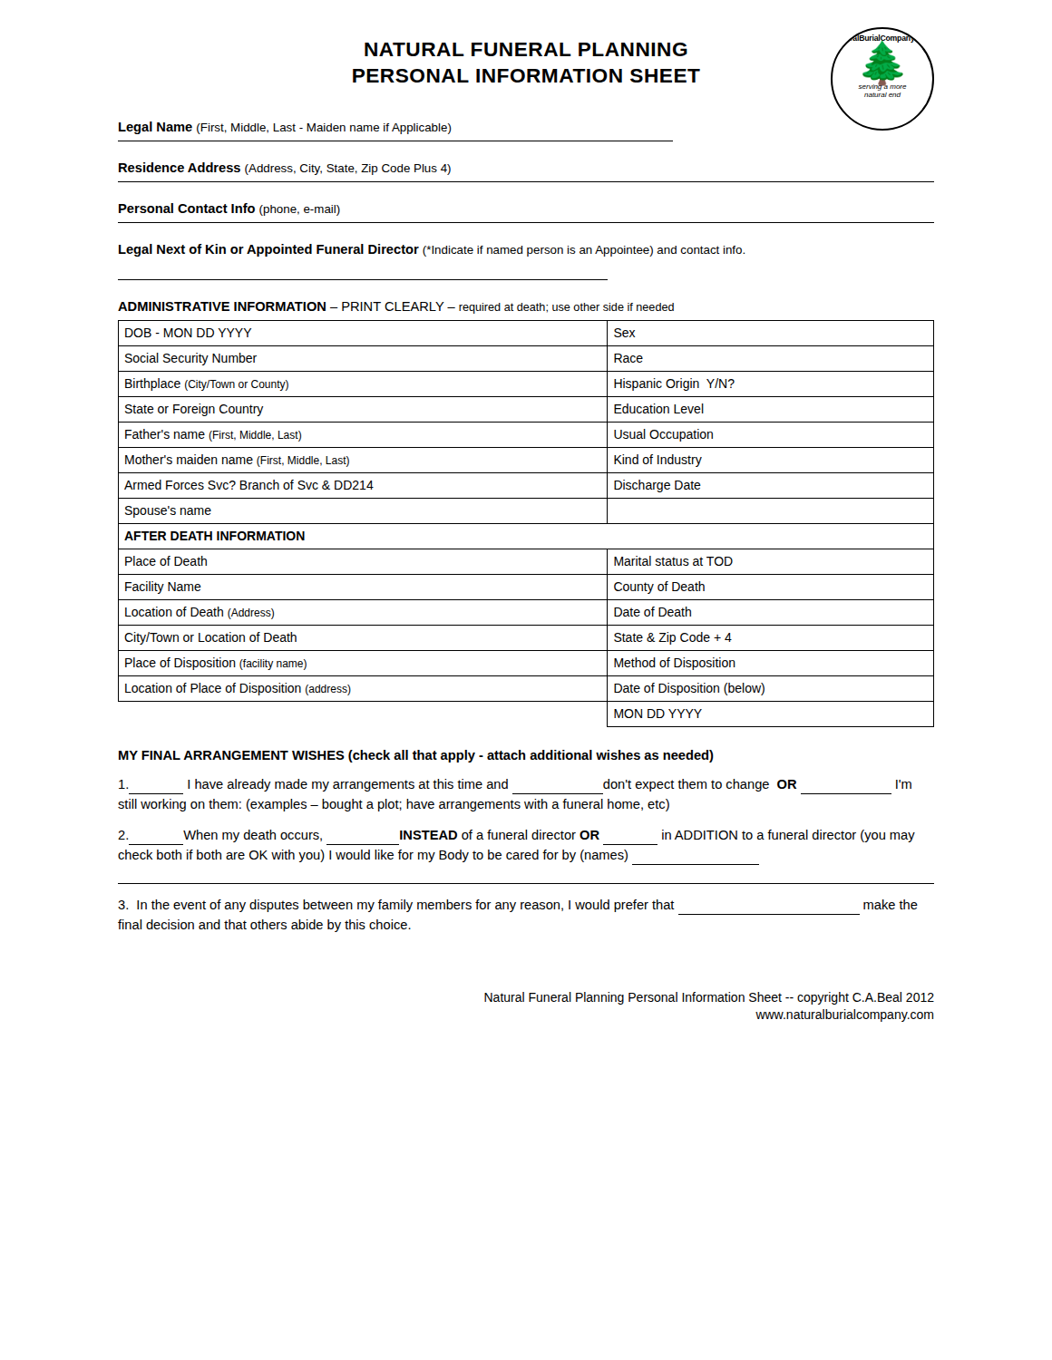NaturalBurialCompany.com 🌲 serving a more
natural end
NATURAL FUNERAL PLANNING
PERSONAL INFORMATION SHEET
Legal Name (First, Middle, Last - Maiden name if Applicable)
Residence Address (Address, City, State, Zip Code Plus 4)
Personal Contact Info (phone, e-mail)
Legal Next of Kin or Appointed Funeral Director (*Indicate if named person is an Appointee) and contact info.
ADMINISTRATIVE INFORMATION – PRINT CLEARLY – required at death; use other side if needed
| DOB - MON DD YYYY | Sex |
| Social Security Number | Race |
| Birthplace (City/Town or County) | Hispanic Origin Y/N? |
| State or Foreign Country | Education Level |
| Father's name (First, Middle, Last) | Usual Occupation |
| Mother's maiden name (First, Middle, Last) | Kind of Industry |
| Armed Forces Svc? Branch of Svc & DD214 | Discharge Date |
| Spouse's name | |
| AFTER DEATH INFORMATION |
| Place of Death | Marital status at TOD |
| Facility Name | County of Death |
| Location of Death (Address) | Date of Death |
| City/Town or Location of Death | State & Zip Code + 4 |
| Place of Disposition (facility name) | Method of Disposition |
| Location of Place of Disposition (address) | Date of Disposition (below) |
| | MON DD YYYY |
MY FINAL ARRANGEMENT WISHES (check all that apply - attach additional wishes as needed)
1. I have already made my arrangements at this time and don't expect them to change OR I'm still working on them: (examples – bought a plot; have arrangements with a funeral home, etc)
2. When my death occurs, INSTEAD of a funeral director OR in ADDITION to a funeral director (you may check both if both are OK with you) I would like for my Body to be cared for by (names)
3. In the event of any disputes between my family members for any reason, I would prefer that make the final decision and that others abide by this choice.
Natural Funeral Planning Personal Information Sheet -- copyright C.A.Beal 2012
www.naturalburialcompany.com